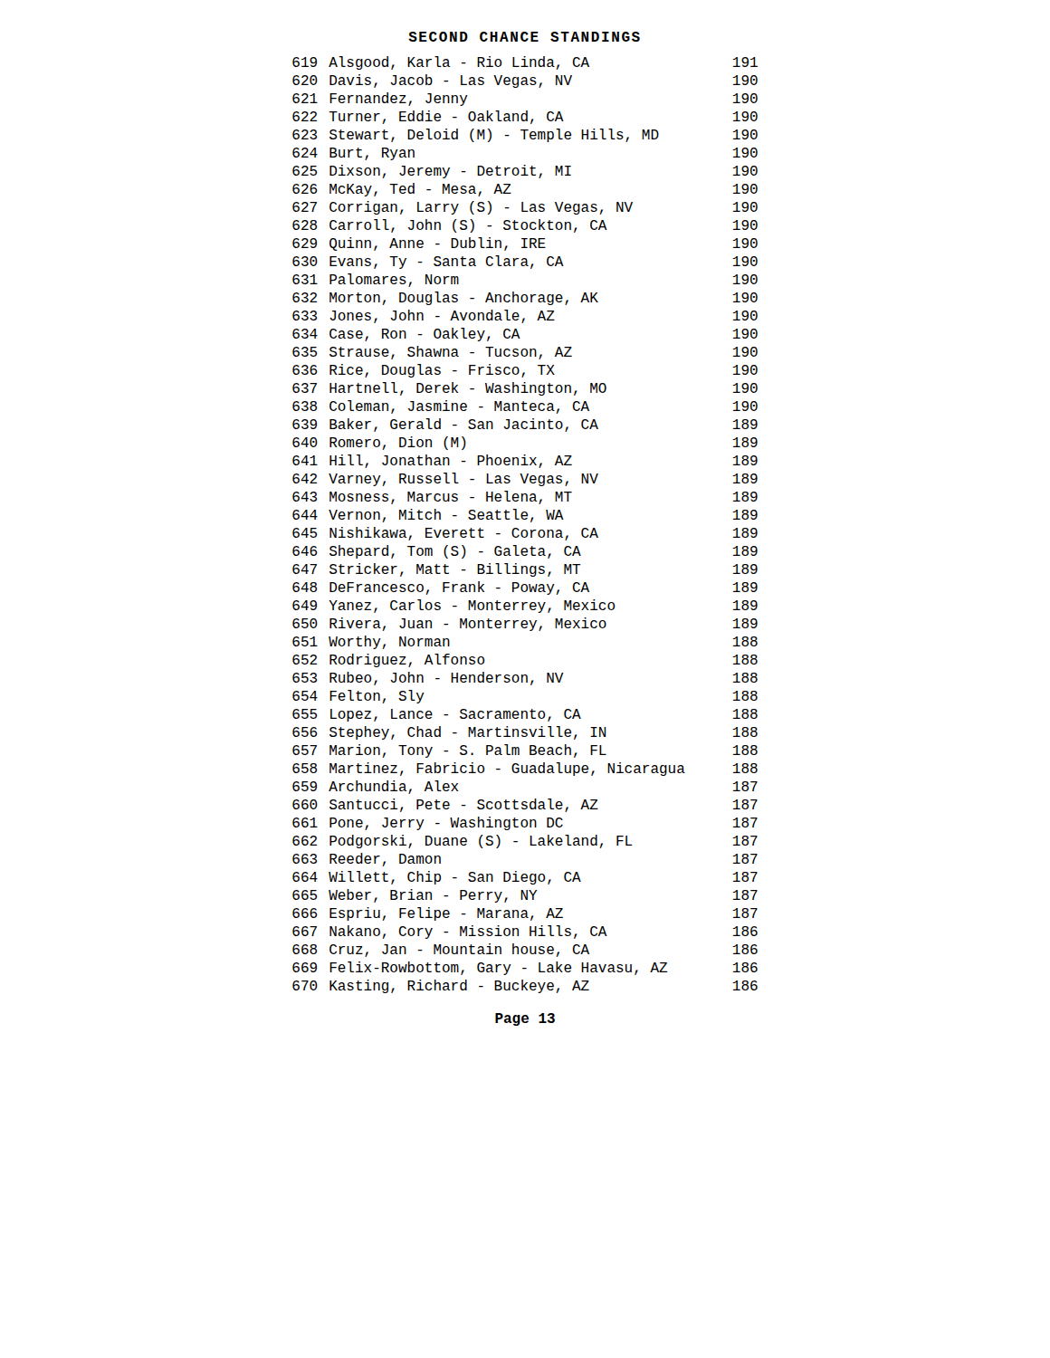SECOND CHANCE STANDINGS
| 619 | Alsgood, Karla - Rio Linda, CA | 191 |
| 620 | Davis, Jacob - Las Vegas, NV | 190 |
| 621 | Fernandez, Jenny | 190 |
| 622 | Turner, Eddie - Oakland, CA | 190 |
| 623 | Stewart, Deloid (M) - Temple Hills, MD | 190 |
| 624 | Burt, Ryan | 190 |
| 625 | Dixson, Jeremy - Detroit, MI | 190 |
| 626 | McKay, Ted - Mesa, AZ | 190 |
| 627 | Corrigan, Larry (S) - Las Vegas, NV | 190 |
| 628 | Carroll, John (S) - Stockton, CA | 190 |
| 629 | Quinn, Anne - Dublin, IRE | 190 |
| 630 | Evans, Ty - Santa Clara, CA | 190 |
| 631 | Palomares, Norm | 190 |
| 632 | Morton, Douglas - Anchorage, AK | 190 |
| 633 | Jones, John - Avondale, AZ | 190 |
| 634 | Case, Ron - Oakley, CA | 190 |
| 635 | Strause, Shawna - Tucson, AZ | 190 |
| 636 | Rice, Douglas - Frisco, TX | 190 |
| 637 | Hartnell, Derek - Washington, MO | 190 |
| 638 | Coleman, Jasmine - Manteca, CA | 190 |
| 639 | Baker, Gerald - San Jacinto, CA | 189 |
| 640 | Romero, Dion (M) | 189 |
| 641 | Hill, Jonathan - Phoenix, AZ | 189 |
| 642 | Varney, Russell - Las Vegas, NV | 189 |
| 643 | Mosness, Marcus - Helena, MT | 189 |
| 644 | Vernon, Mitch - Seattle, WA | 189 |
| 645 | Nishikawa, Everett - Corona, CA | 189 |
| 646 | Shepard, Tom (S) - Galeta, CA | 189 |
| 647 | Stricker, Matt - Billings, MT | 189 |
| 648 | DeFrancesco, Frank - Poway, CA | 189 |
| 649 | Yanez, Carlos - Monterrey, Mexico | 189 |
| 650 | Rivera, Juan - Monterrey, Mexico | 189 |
| 651 | Worthy, Norman | 188 |
| 652 | Rodriguez, Alfonso | 188 |
| 653 | Rubeo, John - Henderson, NV | 188 |
| 654 | Felton, Sly | 188 |
| 655 | Lopez, Lance - Sacramento, CA | 188 |
| 656 | Stephey, Chad - Martinsville, IN | 188 |
| 657 | Marion, Tony - S. Palm Beach, FL | 188 |
| 658 | Martinez, Fabricio - Guadalupe, Nicaragua | 188 |
| 659 | Archundia, Alex | 187 |
| 660 | Santucci, Pete - Scottsdale, AZ | 187 |
| 661 | Pone, Jerry - Washington DC | 187 |
| 662 | Podgorski, Duane (S) - Lakeland, FL | 187 |
| 663 | Reeder, Damon | 187 |
| 664 | Willett, Chip - San Diego, CA | 187 |
| 665 | Weber, Brian - Perry, NY | 187 |
| 666 | Espriu, Felipe - Marana, AZ | 187 |
| 667 | Nakano, Cory - Mission Hills, CA | 186 |
| 668 | Cruz, Jan - Mountain house, CA | 186 |
| 669 | Felix-Rowbottom, Gary - Lake Havasu, AZ | 186 |
| 670 | Kasting, Richard - Buckeye, AZ | 186 |
Page 13